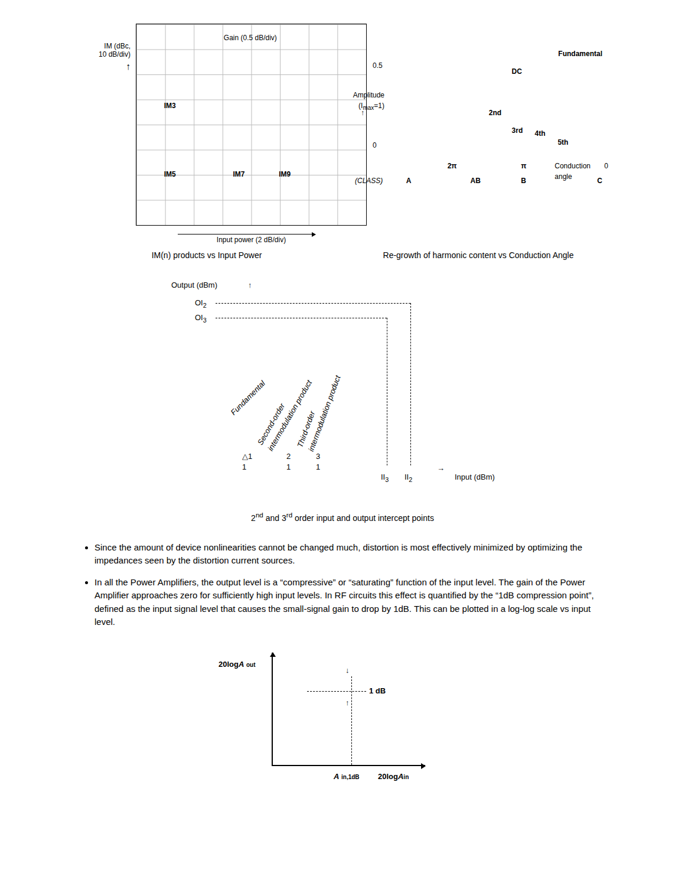IM (dBc,
10 dB/div)
↑
Gain (0.5 dB/div)
IM3
IM5
IM7
IM9
Input power (2 dB/div)
0.5
Amplitude
(Imax=1)
0
↑
Fundamental
DC
2nd
3rd
4th
5th
2π
π
Conduction
angle
0
(CLASS)
A
AB
B
C
IM(n) products vs Input Power
Re-growth of harmonic content vs Conduction Angle
Output (dBm)
↑
OI2
OI3
Fundamental
Second-order
intermodulation product
Third-order
intermodulation product
△1
1
2
1
3
1
II3
II2
Input (dBm)
→
2nd and 3rd order input and output intercept points
Since the amount of device nonlinearities cannot be changed much, distortion is most effectively minimized by optimizing the impedances seen by the distortion current sources.
In all the Power Amplifiers, the output level is a “compressive” or “saturating” function of the input level. The gain of the Power Amplifier approaches zero for sufficiently high input levels. In RF circuits this effect is quantified by the “1dB compression point”, defined as the input signal level that causes the small-signal gain to drop by 1dB. This can be plotted in a log-log scale vs input level.
20logA out
1 dB
↓
↑
A in,1dB
20logAin